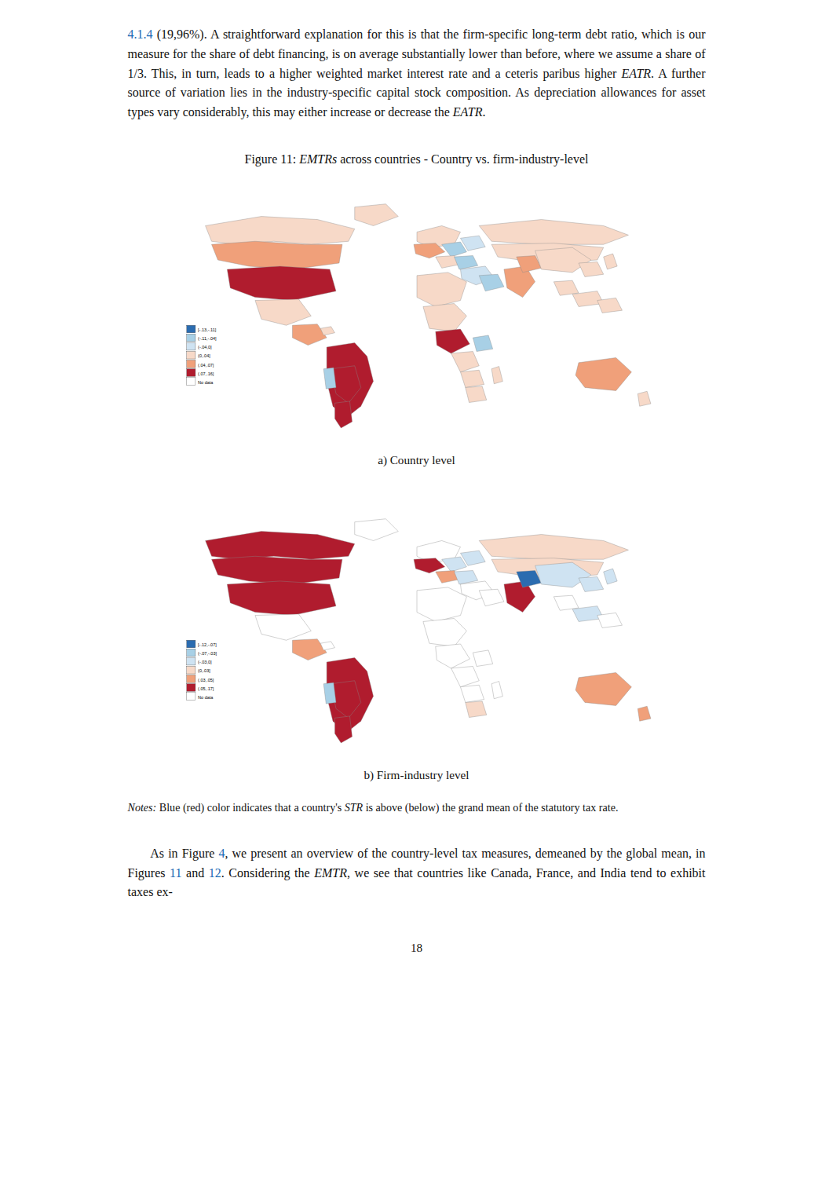4.1.4 (19,96%). A straightforward explanation for this is that the firm-specific long-term debt ratio, which is our measure for the share of debt financing, is on average substantially lower than before, where we assume a share of 1/3. This, in turn, leads to a higher weighted market interest rate and a ceteris paribus higher EATR. A further source of variation lies in the industry-specific capital stock composition. As depreciation allowances for asset types vary considerably, this may either increase or decrease the EATR.
Figure 11: EMTRs across countries - Country vs. firm-industry-level
[-.13,-.11] (-.11,-.04] (-.04,0] (0,.04] (.04,.07] (.07,.16] No data
a) Country level
[-.12,-.07] (-.07,-.03] (-.03,0] (0,.03] (.03,.05] (.05,.17] No data
b) Firm-industry level
Notes: Blue (red) color indicates that a country's STR is above (below) the grand mean of the statutory tax rate.
As in Figure 4, we present an overview of the country-level tax measures, demeaned by the global mean, in Figures 11 and 12. Considering the EMTR, we see that countries like Canada, France, and India tend to exhibit taxes ex-
18